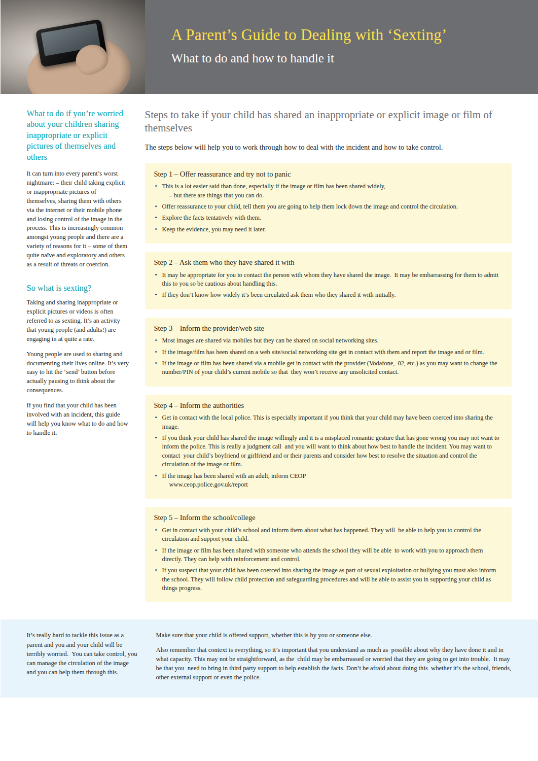A Parent’s Guide to Dealing with ‘Sexting’
What to do and how to handle it
What to do if you’re worried about your children sharing inappropriate or explicit pictures of themselves and others
It can turn into every parent’s worst nightmare: – their child taking explicit or inappropriate pictures of themselves, sharing them with others via the internet or their mobile phone and losing control of the image in the process. This is increasingly common amongst young people and there are a variety of reasons for it – some of them quite naïve and exploratory and others as a result of threats or coercion.
So what is sexting?
Taking and sharing inappropriate or explicit pictures or videos is often referred to as sexting. It’s an activity that young people (and adults!) are engaging in at quite a rate.
Young people are used to sharing and documenting their lives online. It’s very easy to hit the ‘send’ button before actually pausing to think about the consequences.
If you find that your child has been involved with an incident, this guide will help you know what to do and how to handle it.
Steps to take if your child has shared an inappropriate or explicit image or film of themselves
The steps below will help you to work through how to deal with the incident and how to take control.
Step 1 – Offer reassurance and try not to panic
This is a lot easier said than done, especially if the image or film has been shared widely,– but there are things that you can do.
Offer reassurance to your child, tell them you are going to help them lock down the image and control the circulation.
Explore the facts tentatively with them.
Keep the evidence, you may need it later.
Step 2 – Ask them who they have shared it with
It may be appropriate for you to contact the person with whom they have shared the image. It may be embarrassing for them to admit this to you so be cautious about handling this.
If they don’t know how widely it’s been circulated ask them who they shared it with initially.
Step 3 – Inform the provider/web site
Most images are shared via mobiles but they can be shared on social networking sites.
If the image/film has been shared on a web site/social networking site get in contact with them and report the image and or film.
If the image or film has been shared via a mobile get in contact with the provider (Vodafone, 02, etc.) as you may want to change the number/PIN of your child’s current mobile so that they won’t receive any unsolicited contact.
Step 4 – Inform the authorities
Get in contact with the local police. This is especially important if you think that your child may have been coerced into sharing the image.
If you think your child has shared the image willingly and it is a misplaced romantic gesture that has gone wrong you may not want to inform the police. This is really a judgment call and you will want to think about how best to handle the incident. You may want to contact your child’s boyfriend or girlfriend and or their parents and consider how best to resolve the situation and control the circulation of the image or film.
If the image has been shared with an adult, inform CEOPwww.ceop.police.gov.uk/report
Step 5 – Inform the school/college
Get in contact with your child’s school and inform them about what has happened. They will be able to help you to control the circulation and support your child.
If the image or film has been shared with someone who attends the school they will be able to work with you to approach them directly. They can help with reinforcement and control.
If you suspect that your child has been coerced into sharing the image as part of sexual exploitation or bullying you must also inform the school. They will follow child protection and safeguarding procedures and will be able to assist you in supporting your child as things progress.
It’s really hard to tackle this issue as a parent and you and your child will be terribly worried. You can take control, you can manage the circulation of the image and you can help them through this.
Make sure that your child is offered support, whether this is by you or someone else.
Also remember that context is everything, so it’s important that you understand as much as possible about why they have done it and in what capacity. This may not be straightforward, as the child may be embarrassed or worried that they are going to get into trouble. It may be that you need to bring in third party support to help establish the facts. Don’t be afraid about doing this whether it’s the school, friends, other external support or even the police.